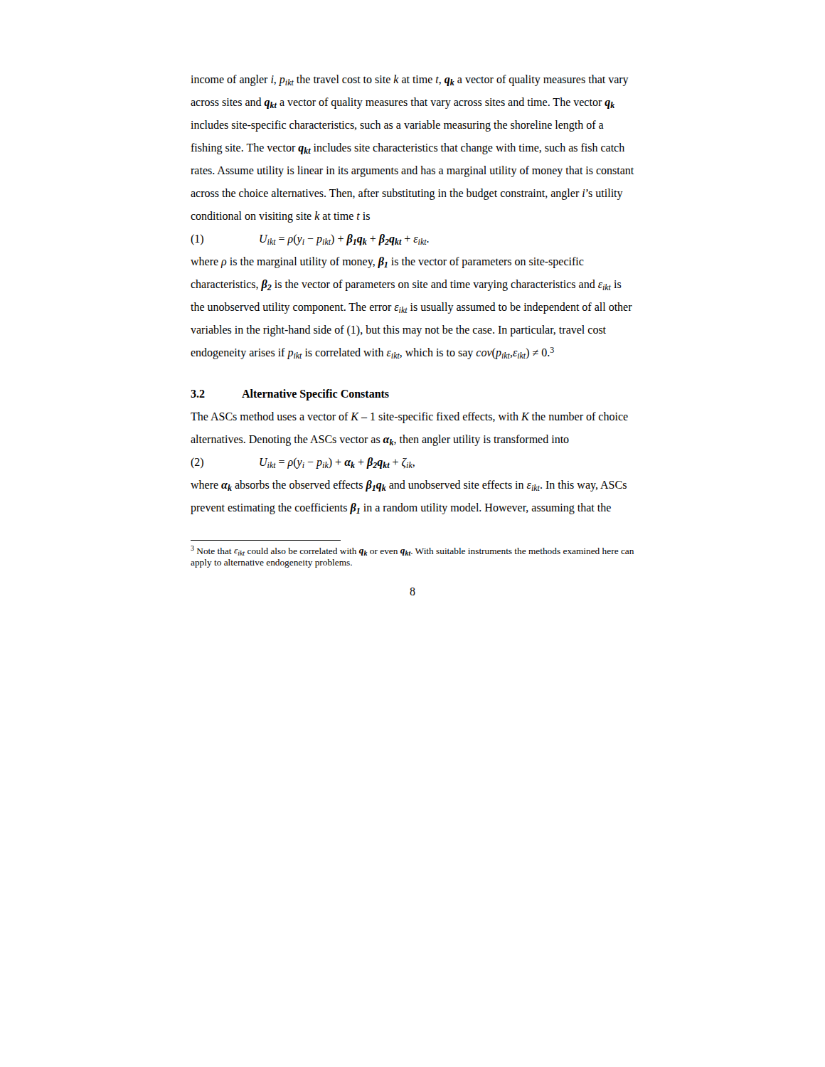income of angler i, pikt the travel cost to site k at time t, qk a vector of quality measures that vary across sites and qkt a vector of quality measures that vary across sites and time. The vector qk includes site-specific characteristics, such as a variable measuring the shoreline length of a fishing site. The vector qkt includes site characteristics that change with time, such as fish catch rates. Assume utility is linear in its arguments and has a marginal utility of money that is constant across the choice alternatives. Then, after substituting in the budget constraint, angler i’s utility conditional on visiting site k at time t is
(1) Uikt = ρ(yi − pikt) + β1qk + β2qkt + εikt.
where ρ is the marginal utility of money, β1 is the vector of parameters on site-specific characteristics, β2 is the vector of parameters on site and time varying characteristics and εikt is the unobserved utility component. The error εikt is usually assumed to be independent of all other variables in the right-hand side of (1), but this may not be the case. In particular, travel cost endogeneity arises if pikt is correlated with εikt, which is to say cov(pikt,εikt) ≠ 0.3
3.2 Alternative Specific Constants
The ASCs method uses a vector of K – 1 site-specific fixed effects, with K the number of choice alternatives. Denoting the ASCs vector as αk, then angler utility is transformed into
(2) Uikt = ρ(yi − pik) + αk + β2qkt + ζik,
where αk absorbs the observed effects β1qk and unobserved site effects in εikt. In this way, ASCs prevent estimating the coefficients β1 in a random utility model. However, assuming that the
3 Note that εikt could also be correlated with qk or even qkt. With suitable instruments the methods examined here can apply to alternative endogeneity problems.
8